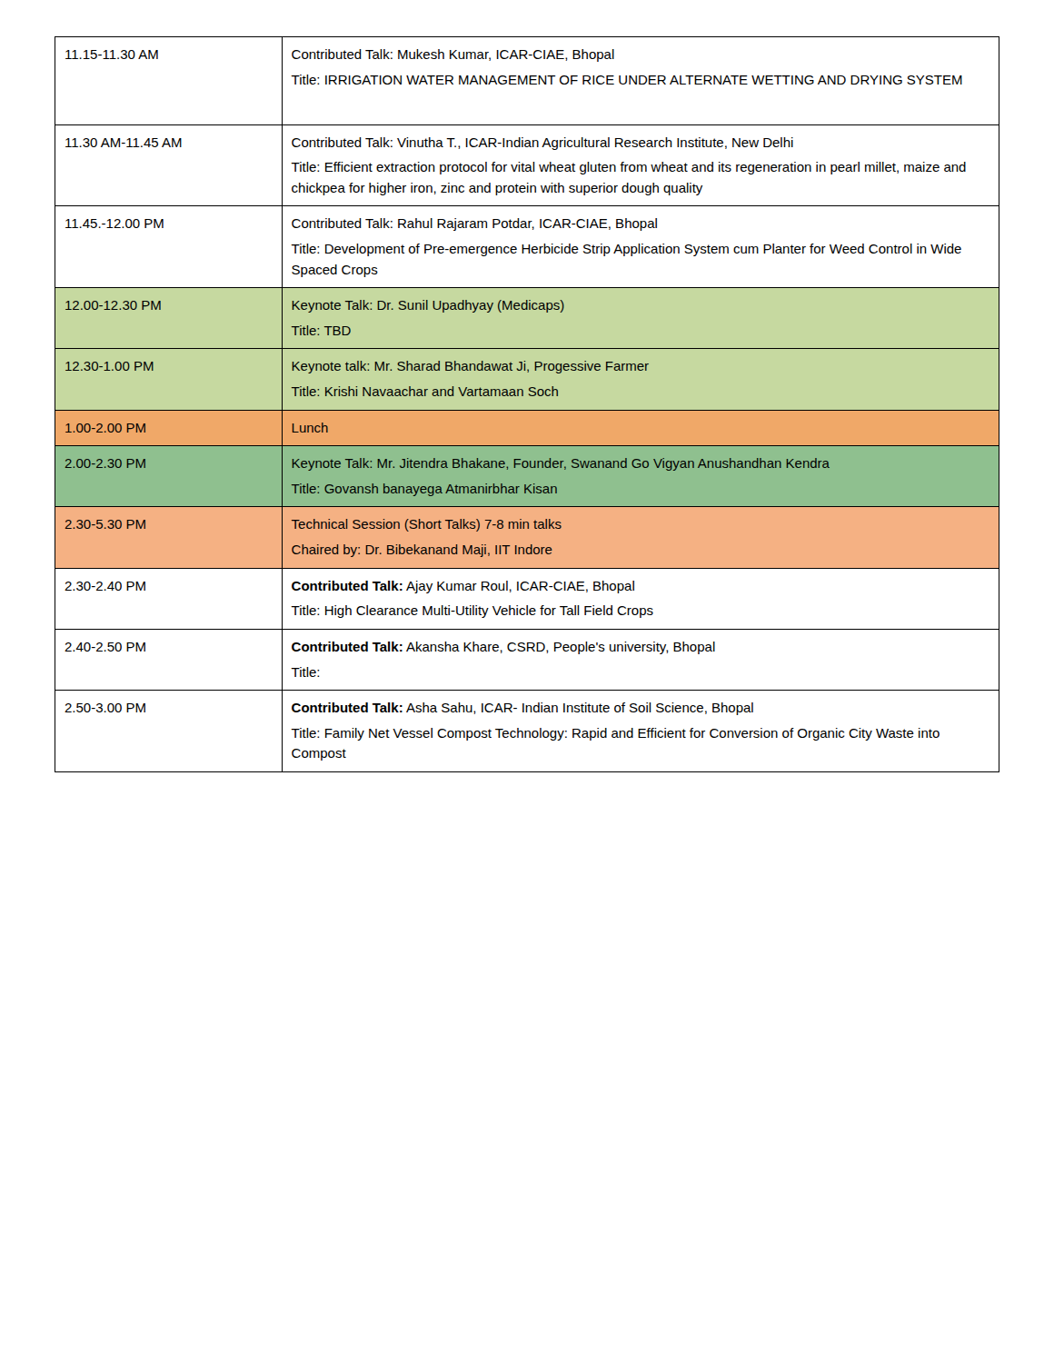| 11.15-11.30 AM | Contributed Talk: Mukesh Kumar, ICAR-CIAE, Bhopal Title: IRRIGATION WATER MANAGEMENT OF RICE UNDER ALTERNATE WETTING AND DRYING SYSTEM |
| 11.30 AM-11.45 AM | Contributed Talk: Vinutha T., ICAR-Indian Agricultural Research Institute, New Delhi Title: Efficient extraction protocol for vital wheat gluten from wheat and its regeneration in pearl millet, maize and chickpea for higher iron, zinc and protein with superior dough quality |
| 11.45.-12.00 PM | Contributed Talk: Rahul Rajaram Potdar, ICAR-CIAE, Bhopal Title: Development of Pre-emergence Herbicide Strip Application System cum Planter for Weed Control in Wide Spaced Crops |
| 12.00-12.30 PM | Keynote Talk: Dr. Sunil Upadhyay (Medicaps) Title: TBD |
| 12.30-1.00 PM | Keynote talk: Mr. Sharad Bhandawat Ji, Progessive Farmer Title: Krishi Navaachar and Vartamaan Soch |
| 1.00-2.00 PM | Lunch |
| 2.00-2.30 PM | Keynote Talk: Mr. Jitendra Bhakane, Founder, Swanand Go Vigyan Anushandhan Kendra Title: Govansh banayega Atmanirbhar Kisan |
| 2.30-5.30 PM | Technical Session (Short Talks) 7-8 min talks Chaired by: Dr. Bibekanand Maji, IIT Indore |
| 2.30-2.40 PM | Contributed Talk: Ajay Kumar Roul, ICAR-CIAE, Bhopal Title: High Clearance Multi-Utility Vehicle for Tall Field Crops |
| 2.40-2.50 PM | Contributed Talk: Akansha Khare, CSRD, People's university, Bhopal Title: |
| 2.50-3.00 PM | Contributed Talk: Asha Sahu, ICAR- Indian Institute of Soil Science, Bhopal Title: Family Net Vessel Compost Technology: Rapid and Efficient for Conversion of Organic City Waste into Compost |